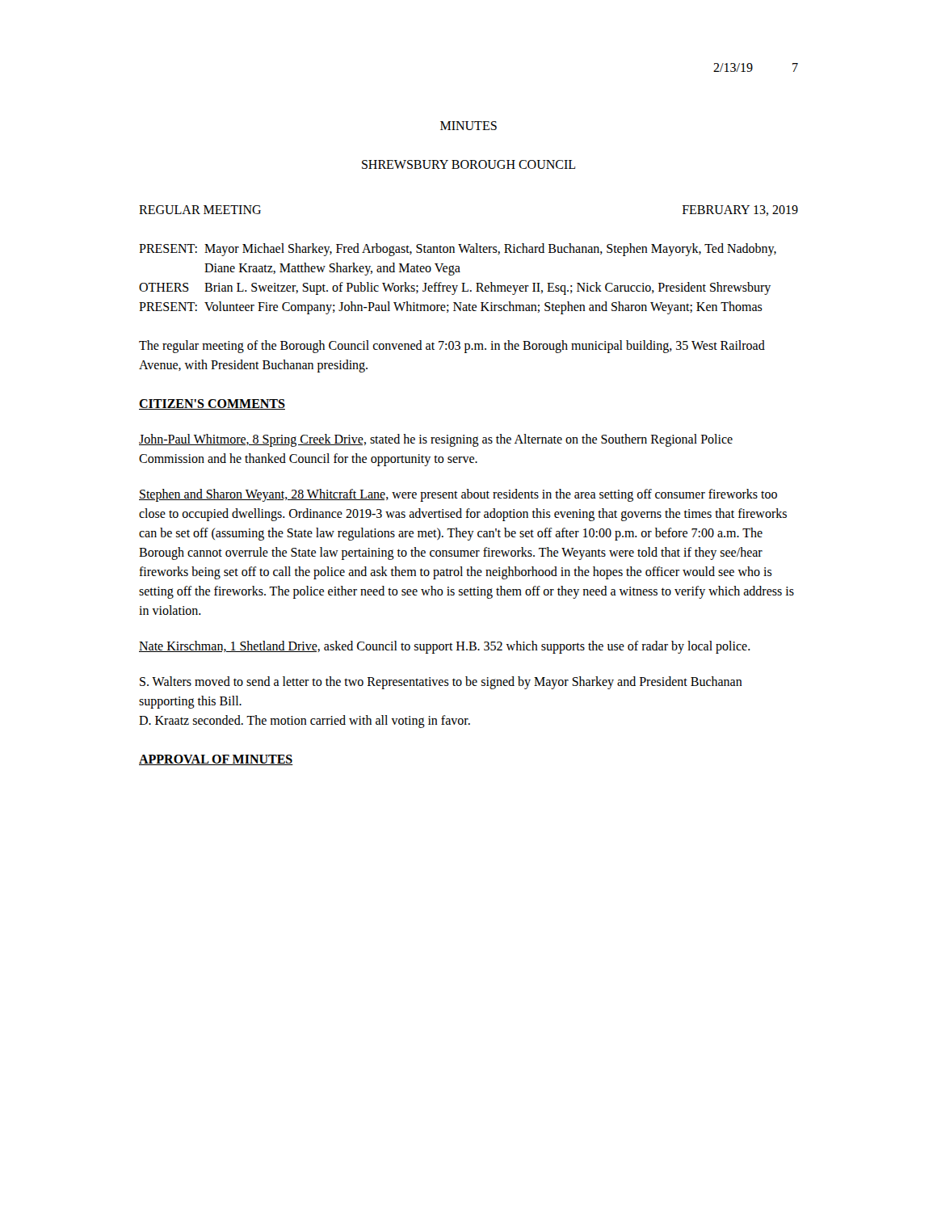2/13/197
MINUTES
SHREWSBURY BOROUGH COUNCIL
REGULAR MEETING FEBRUARY 13, 2019
| PRESENT: | Mayor Michael Sharkey, Fred Arbogast, Stanton Walters, Richard Buchanan, Stephen Mayoryk, Ted Nadobny, Diane Kraatz, Matthew Sharkey, and Mateo Vega |
| OTHERS PRESENT: | Brian L. Sweitzer, Supt. of Public Works; Jeffrey L. Rehmeyer II, Esq.; Nick Caruccio, President Shrewsbury Volunteer Fire Company; John-Paul Whitmore; Nate Kirschman; Stephen and Sharon Weyant; Ken Thomas |
The regular meeting of the Borough Council convened at 7:03 p.m. in the Borough municipal building, 35 West Railroad Avenue, with President Buchanan presiding.
CITIZEN'S COMMENTS
John-Paul Whitmore, 8 Spring Creek Drive, stated he is resigning as the Alternate on the Southern Regional Police Commission and he thanked Council for the opportunity to serve.
Stephen and Sharon Weyant, 28 Whitcraft Lane, were present about residents in the area setting off consumer fireworks too close to occupied dwellings. Ordinance 2019-3 was advertised for adoption this evening that governs the times that fireworks can be set off (assuming the State law regulations are met). They can't be set off after 10:00 p.m. or before 7:00 a.m. The Borough cannot overrule the State law pertaining to the consumer fireworks. The Weyants were told that if they see/hear fireworks being set off to call the police and ask them to patrol the neighborhood in the hopes the officer would see who is setting off the fireworks. The police either need to see who is setting them off or they need a witness to verify which address is in violation.
Nate Kirschman, 1 Shetland Drive, asked Council to support H.B. 352 which supports the use of radar by local police.
S. Walters moved to send a letter to the two Representatives to be signed by Mayor Sharkey and President Buchanan supporting this Bill.
D. Kraatz seconded. The motion carried with all voting in favor.
APPROVAL OF MINUTES